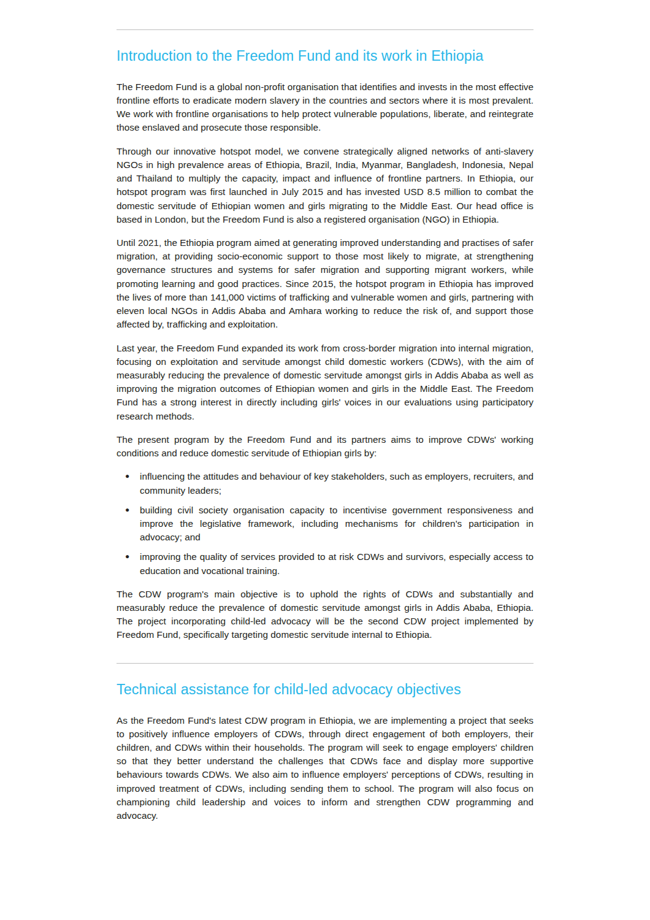Introduction to the Freedom Fund and its work in Ethiopia
The Freedom Fund is a global non-profit organisation that identifies and invests in the most effective frontline efforts to eradicate modern slavery in the countries and sectors where it is most prevalent. We work with frontline organisations to help protect vulnerable populations, liberate, and reintegrate those enslaved and prosecute those responsible.
Through our innovative hotspot model, we convene strategically aligned networks of anti-slavery NGOs in high prevalence areas of Ethiopia, Brazil, India, Myanmar, Bangladesh, Indonesia, Nepal and Thailand to multiply the capacity, impact and influence of frontline partners. In Ethiopia, our hotspot program was first launched in July 2015 and has invested USD 8.5 million to combat the domestic servitude of Ethiopian women and girls migrating to the Middle East. Our head office is based in London, but the Freedom Fund is also a registered organisation (NGO) in Ethiopia.
Until 2021, the Ethiopia program aimed at generating improved understanding and practises of safer migration, at providing socio-economic support to those most likely to migrate, at strengthening governance structures and systems for safer migration and supporting migrant workers, while promoting learning and good practices. Since 2015, the hotspot program in Ethiopia has improved the lives of more than 141,000 victims of trafficking and vulnerable women and girls, partnering with eleven local NGOs in Addis Ababa and Amhara working to reduce the risk of, and support those affected by, trafficking and exploitation.
Last year, the Freedom Fund expanded its work from cross-border migration into internal migration, focusing on exploitation and servitude amongst child domestic workers (CDWs), with the aim of measurably reducing the prevalence of domestic servitude amongst girls in Addis Ababa as well as improving the migration outcomes of Ethiopian women and girls in the Middle East. The Freedom Fund has a strong interest in directly including girls' voices in our evaluations using participatory research methods.
The present program by the Freedom Fund and its partners aims to improve CDWs' working conditions and reduce domestic servitude of Ethiopian girls by:
influencing the attitudes and behaviour of key stakeholders, such as employers, recruiters, and community leaders;
building civil society organisation capacity to incentivise government responsiveness and improve the legislative framework, including mechanisms for children's participation in advocacy; and
improving the quality of services provided to at risk CDWs and survivors, especially access to education and vocational training.
The CDW program's main objective is to uphold the rights of CDWs and substantially and measurably reduce the prevalence of domestic servitude amongst girls in Addis Ababa, Ethiopia. The project incorporating child-led advocacy will be the second CDW project implemented by Freedom Fund, specifically targeting domestic servitude internal to Ethiopia.
Technical assistance for child-led advocacy objectives
As the Freedom Fund's latest CDW program in Ethiopia, we are implementing a project that seeks to positively influence employers of CDWs, through direct engagement of both employers, their children, and CDWs within their households. The program will seek to engage employers' children so that they better understand the challenges that CDWs face and display more supportive behaviours towards CDWs. We also aim to influence employers' perceptions of CDWs, resulting in improved treatment of CDWs, including sending them to school. The program will also focus on championing child leadership and voices to inform and strengthen CDW programming and advocacy.